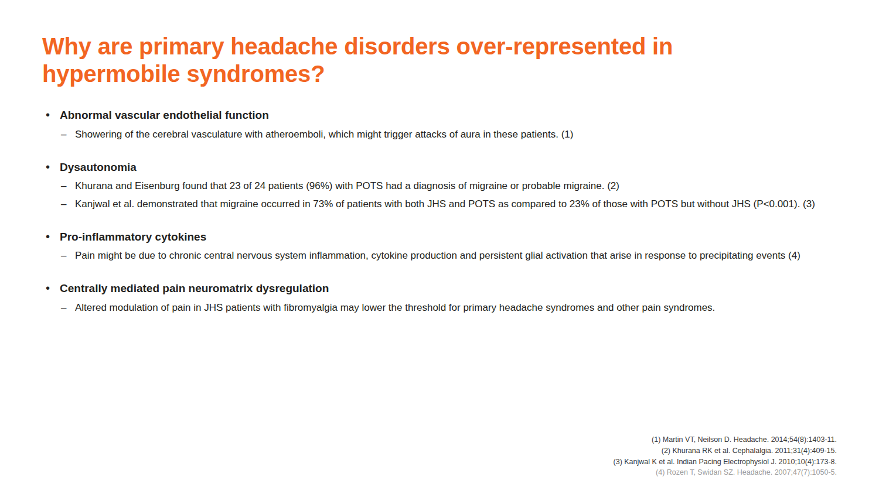Why are primary headache disorders over-represented in hypermobile syndromes?
Abnormal vascular endothelial function
Showering of the cerebral vasculature with atheroemboli, which might trigger attacks of aura in these patients. (1)
Dysautonomia
Khurana and Eisenburg found that 23 of 24 patients (96%) with POTS had a diagnosis of migraine or probable migraine. (2)
Kanjwal et al. demonstrated that migraine occurred in 73% of patients with both JHS and POTS as compared to 23% of those with POTS but without JHS (P<0.001). (3)
Pro-inflammatory cytokines
Pain might be due to chronic central nervous system inflammation, cytokine production and persistent glial activation that arise in response to precipitating events (4)
Centrally mediated pain neuromatrix dysregulation
Altered modulation of pain in JHS patients with fibromyalgia may lower the threshold for primary headache syndromes and other pain syndromes.
(1) Martin VT, Neilson D. Headache. 2014;54(8):1403-11.
(2) Khurana RK et al. Cephalalgia. 2011;31(4):409-15.
(3) Kanjwal K et al. Indian Pacing Electrophysiol J. 2010;10(4):173-8.
(4) Rozen T, Swidan SZ. Headache. 2007;47(7):1050-5.